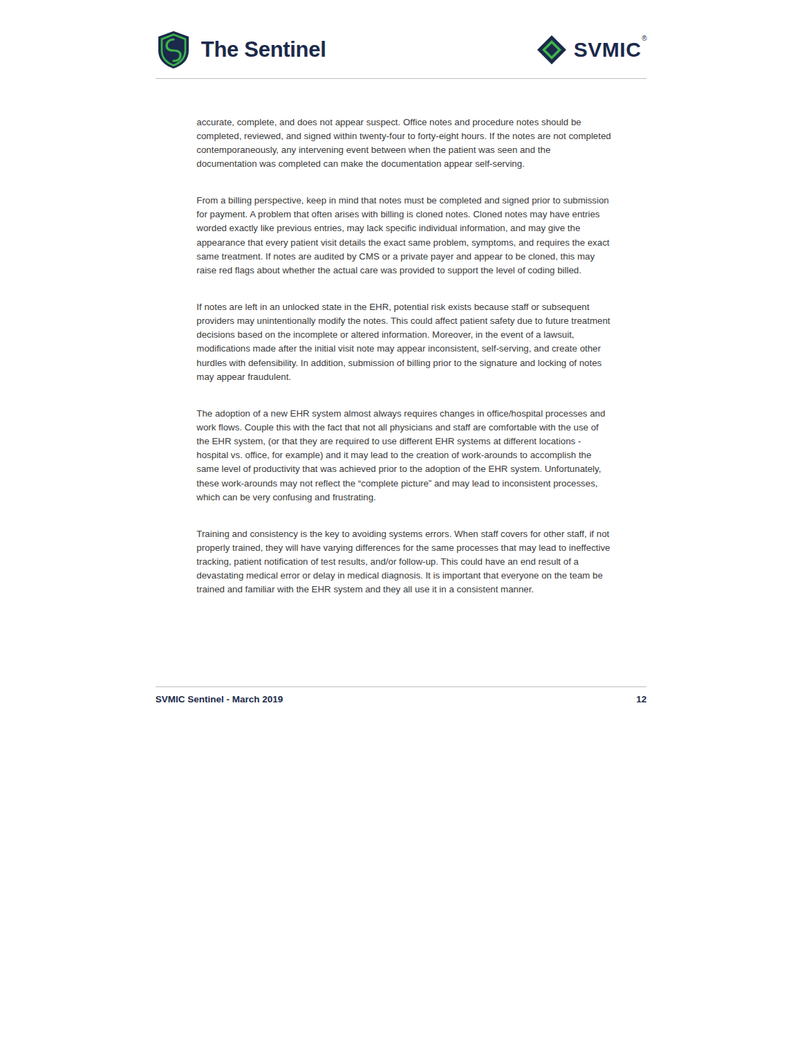The Sentinel
SVMIC®
accurate, complete, and does not appear suspect. Office notes and procedure notes should be completed, reviewed, and signed within twenty-four to forty-eight hours. If the notes are not completed contemporaneously, any intervening event between when the patient was seen and the documentation was completed can make the documentation appear self-serving.
From a billing perspective, keep in mind that notes must be completed and signed prior to submission for payment. A problem that often arises with billing is cloned notes. Cloned notes may have entries worded exactly like previous entries, may lack specific individual information, and may give the appearance that every patient visit details the exact same problem, symptoms, and requires the exact same treatment. If notes are audited by CMS or a private payer and appear to be cloned, this may raise red flags about whether the actual care was provided to support the level of coding billed.
If notes are left in an unlocked state in the EHR, potential risk exists because staff or subsequent providers may unintentionally modify the notes. This could affect patient safety due to future treatment decisions based on the incomplete or altered information. Moreover, in the event of a lawsuit, modifications made after the initial visit note may appear inconsistent, self-serving, and create other hurdles with defensibility. In addition, submission of billing prior to the signature and locking of notes may appear fraudulent.
The adoption of a new EHR system almost always requires changes in office/hospital processes and work flows. Couple this with the fact that not all physicians and staff are comfortable with the use of the EHR system, (or that they are required to use different EHR systems at different locations - hospital vs. office, for example) and it may lead to the creation of work-arounds to accomplish the same level of productivity that was achieved prior to the adoption of the EHR system. Unfortunately, these work-arounds may not reflect the “complete picture” and may lead to inconsistent processes, which can be very confusing and frustrating.
Training and consistency is the key to avoiding systems errors. When staff covers for other staff, if not properly trained, they will have varying differences for the same processes that may lead to ineffective tracking, patient notification of test results, and/or follow-up. This could have an end result of a devastating medical error or delay in medical diagnosis. It is important that everyone on the team be trained and familiar with the EHR system and they all use it in a consistent manner.
SVMIC Sentinel - March 2019 12